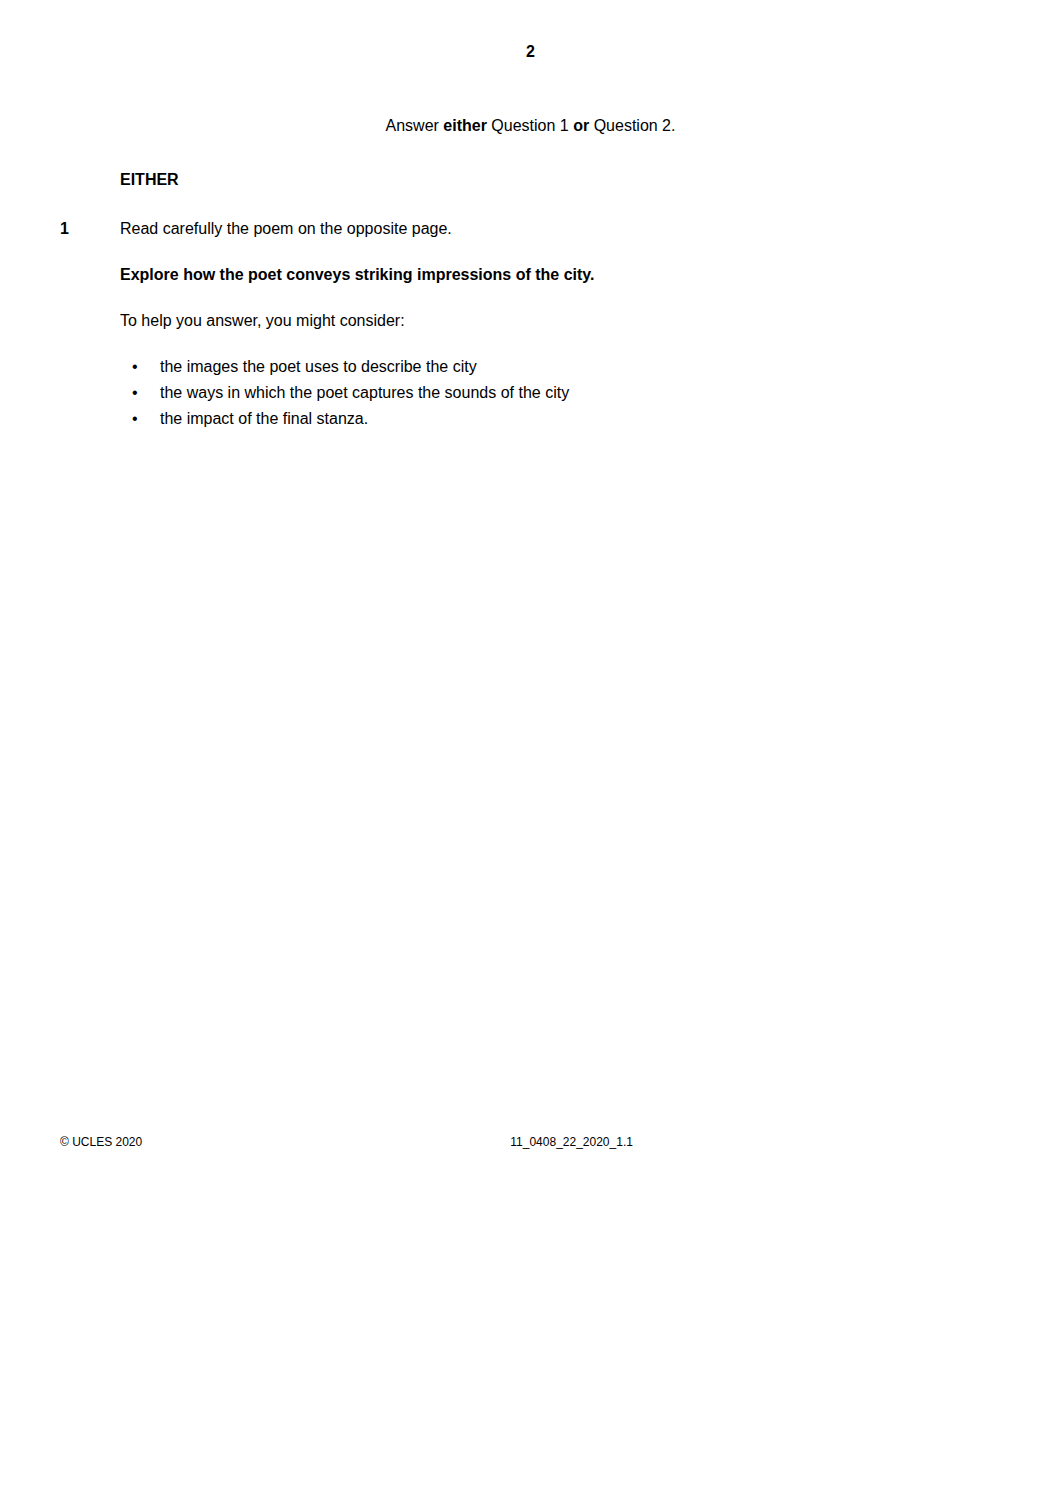2
Answer either Question 1 or Question 2.
EITHER
1
Read carefully the poem on the opposite page.
Explore how the poet conveys striking impressions of the city.
To help you answer, you might consider:
the images the poet uses to describe the city
the ways in which the poet captures the sounds of the city
the impact of the final stanza.
© UCLES 2020
11_0408_22_2020_1.1